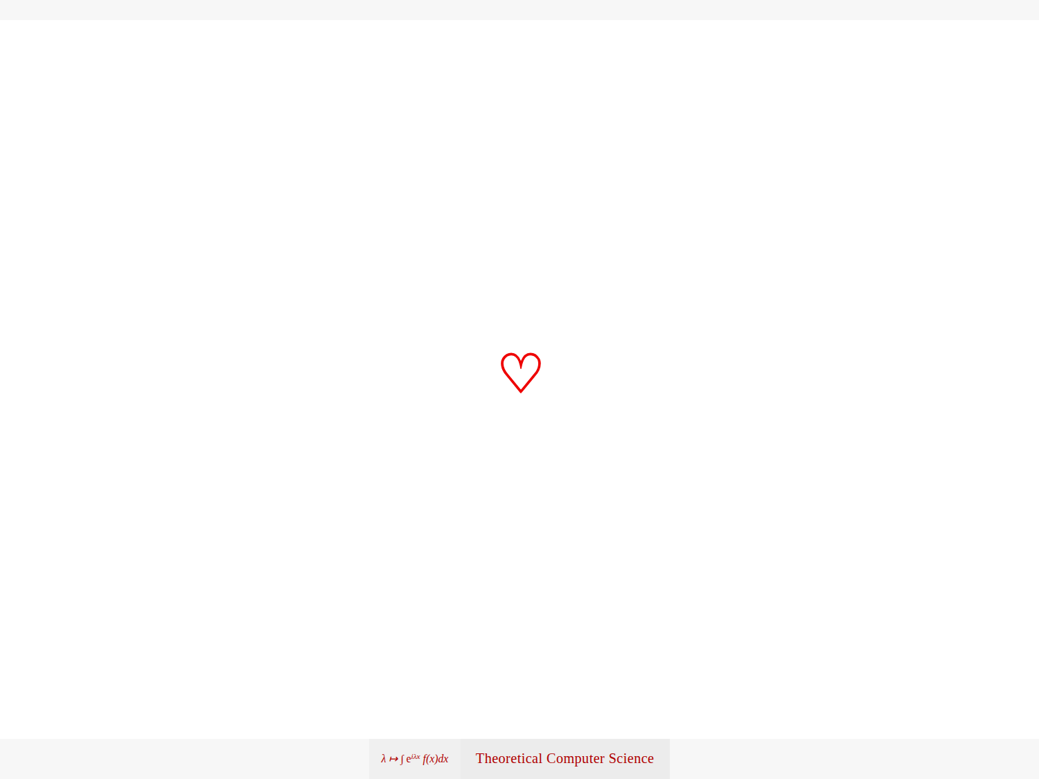♡
λ ↦ ∫ eiλx f(x)dx
Theoretical Computer Science